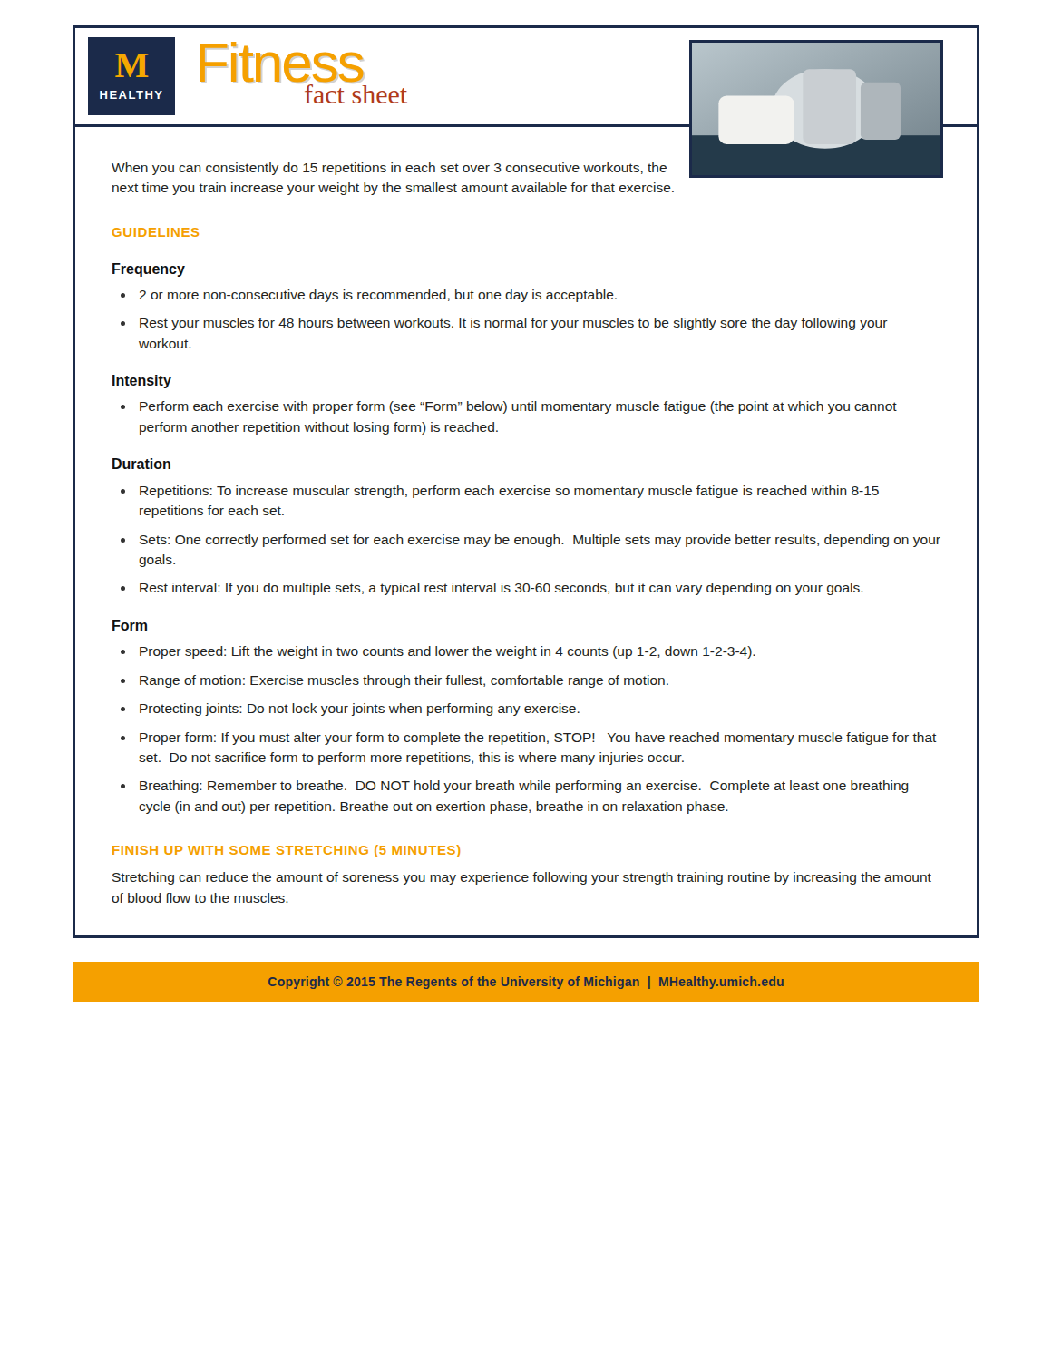M HEALTHY
Fitness
fact sheet
When you can consistently do 15 repetitions in each set over 3 consecutive workouts, the next time you train increase your weight by the smallest amount available for that exercise.
Guidelines
Frequency
2 or more non-consecutive days is recommended, but one day is acceptable.
Rest your muscles for 48 hours between workouts. It is normal for your muscles to be slightly sore the day following your workout.
Intensity
Perform each exercise with proper form (see “Form” below) until momentary muscle fatigue (the point at which you cannot perform another repetition without losing form) is reached.
Duration
Repetitions: To increase muscular strength, perform each exercise so momentary muscle fatigue is reached within 8-15 repetitions for each set.
Sets: One correctly performed set for each exercise may be enough. Multiple sets may provide better results, depending on your goals.
Rest interval: If you do multiple sets, a typical rest interval is 30-60 seconds, but it can vary depending on your goals.
Form
Proper speed: Lift the weight in two counts and lower the weight in 4 counts (up 1-2, down 1-2-3-4).
Range of motion: Exercise muscles through their fullest, comfortable range of motion.
Protecting joints: Do not lock your joints when performing any exercise.
Proper form: If you must alter your form to complete the repetition, STOP! You have reached momentary muscle fatigue for that set. Do not sacrifice form to perform more repetitions, this is where many injuries occur.
Breathing: Remember to breathe. DO NOT hold your breath while performing an exercise. Complete at least one breathing cycle (in and out) per repetition. Breathe out on exertion phase, breathe in on relaxation phase.
Finish up with some stretching (5 minutes)
Stretching can reduce the amount of soreness you may experience following your strength training routine by increasing the amount of blood flow to the muscles.
Copyright © 2015 The Regents of the University of Michigan | MHealthy.umich.edu